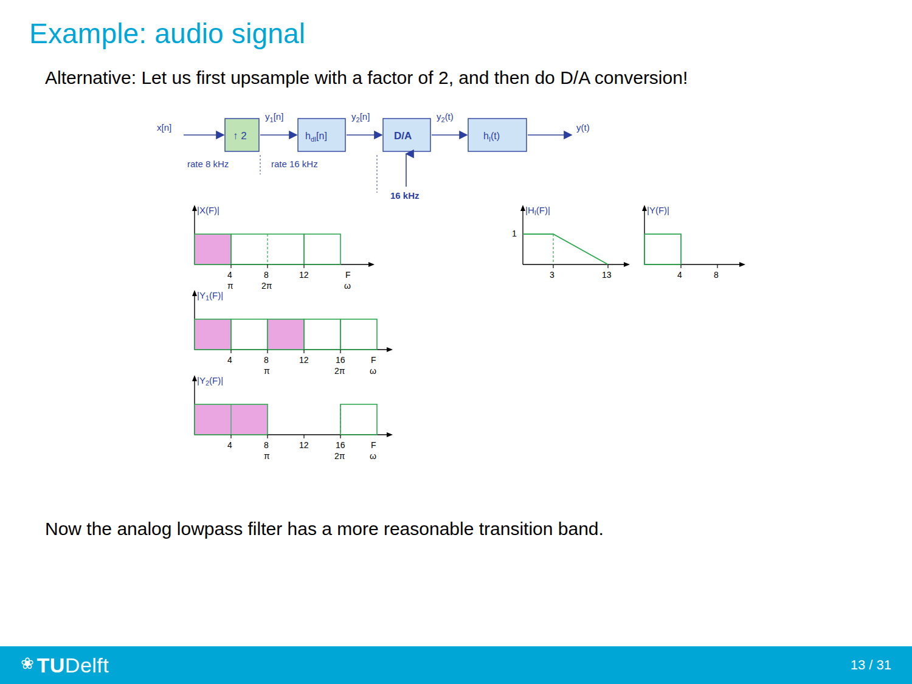Example: audio signal
Alternative: Let us first upsample with a factor of 2, and then do D/A conversion!
x[n] ↑ 2 y1[n] hdI[n] y2[n] D/A y2(t) hI(t) y(t) rate 8 kHz rate 16 kHz 16 kHz |X(F)| 4 8 12 F π 2π ω |Y1(F)| 4 8 12 16 F π 2π ω |Y2(F)| 4 8 12 16 F π 2π ω |HI(F)| 1 3 13 |Y(F)| 4 8
Now the analog lowpass filter has a more reasonable transition band.
❀TU Delft
13 / 31